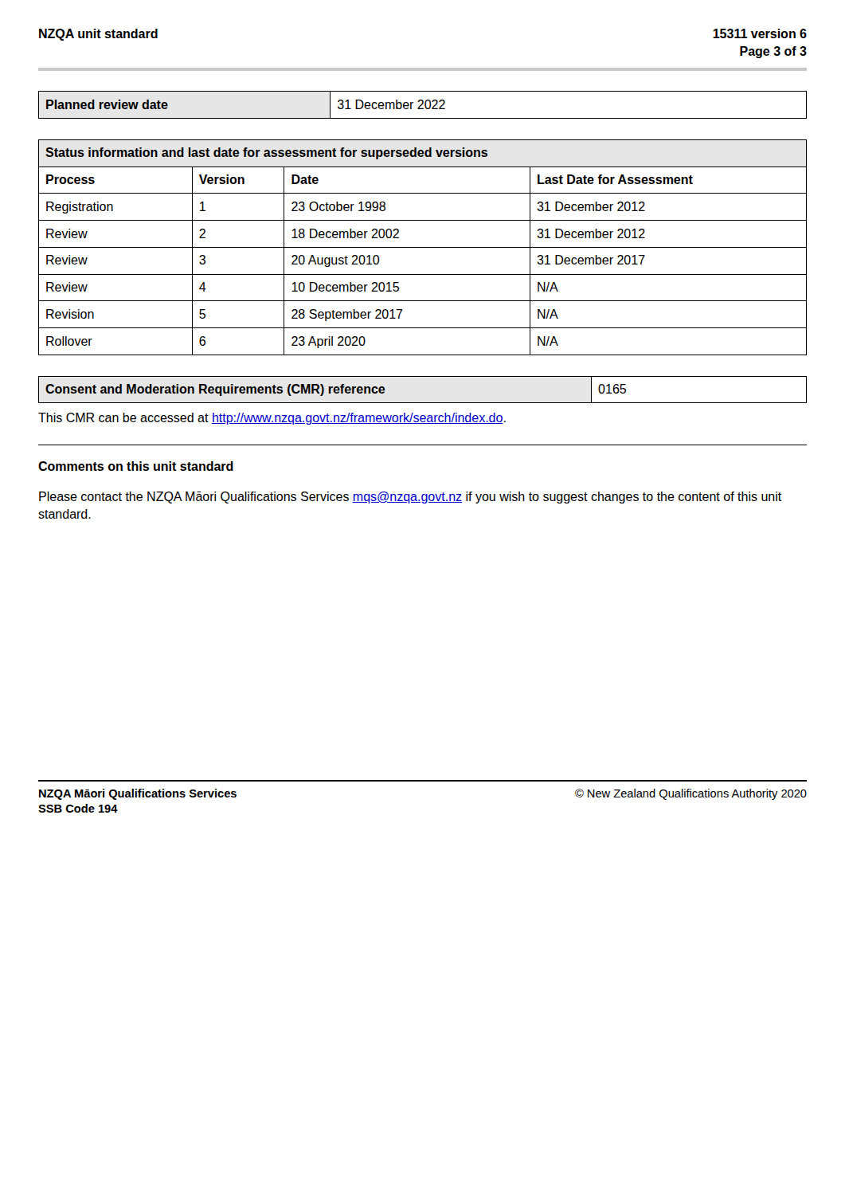NZQA unit standard
15311 version 6
Page 3 of 3
| Planned review date | 31 December 2022 |
Status information and last date for assessment for superseded versions
| Process | Version | Date | Last Date for Assessment |
| --- | --- | --- | --- |
| Registration | 1 | 23 October 1998 | 31 December 2012 |
| Review | 2 | 18 December 2002 | 31 December 2012 |
| Review | 3 | 20 August 2010 | 31 December 2017 |
| Review | 4 | 10 December 2015 | N/A |
| Revision | 5 | 28 September 2017 | N/A |
| Rollover | 6 | 23 April 2020 | N/A |
| Consent and Moderation Requirements (CMR) reference | 0165 |
This CMR can be accessed at http://www.nzqa.govt.nz/framework/search/index.do.
Comments on this unit standard
Please contact the NZQA Māori Qualifications Services mqs@nzqa.govt.nz if you wish to suggest changes to the content of this unit standard.
NZQA Māori Qualifications Services
SSB Code 194
© New Zealand Qualifications Authority 2020